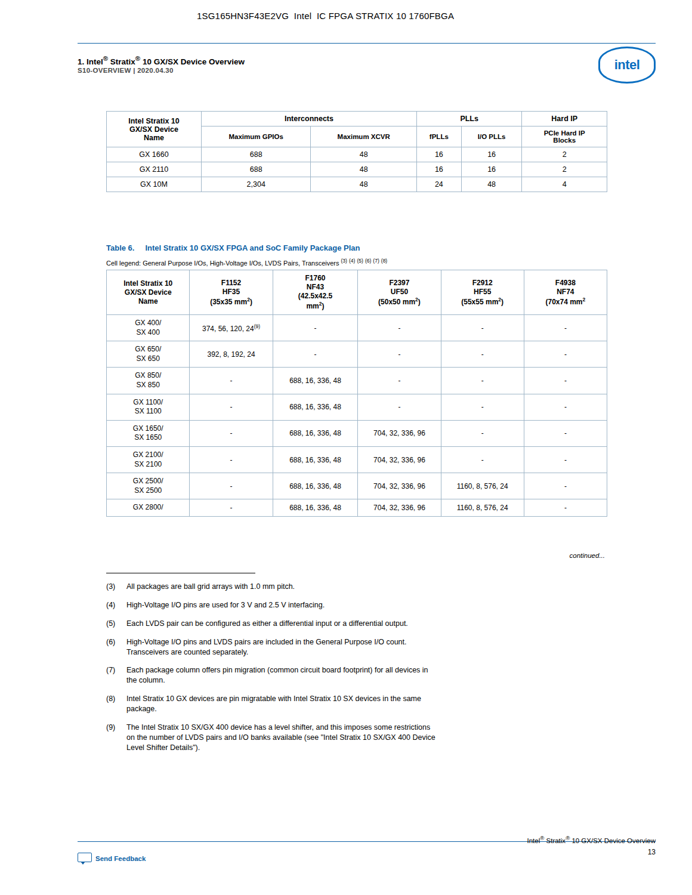1SG165HN3F43E2VG Intel IC FPGA STRATIX 10 1760FBGA
1. Intel® Stratix® 10 GX/SX Device Overview
S10-OVERVIEW | 2020.04.30
intel
| Intel Stratix 10 GX/SX Device Name | Interconnects | PLLs | Hard IP |
| --- | --- | --- | --- |
| Maximum GPIOs | Maximum XCVR | fPLLs | I/O PLLs | PCIe Hard IP Blocks |
| GX 1660 | 688 | 48 | 16 | 16 | 2 |
| GX 2110 | 688 | 48 | 16 | 16 | 2 |
| GX 10M | 2,304 | 48 | 24 | 48 | 4 |
Table 6. Intel Stratix 10 GX/SX FPGA and SoC Family Package Plan
Cell legend: General Purpose I/Os, High-Voltage I/Os, LVDS Pairs, Transceivers (3) (4) (5) (6) (7) (8)
| Intel Stratix 10 GX/SX Device Name | F1152 HF35 (35x35 mm 2 ) | F1760 NF43 (42.5x42.5 mm 2 ) | F2397 UF50 (50x50 mm 2 ) | F2912 HF55 (55x55 mm 2 ) | F4938 NF74 (70x74 mm 2 |
| --- | --- | --- | --- | --- | --- |
| GX 400/ SX 400 | 374, 56, 120, 24 (9) | - | - | - | - |
| GX 650/ SX 650 | 392, 8, 192, 24 | - | - | - | - |
| GX 850/ SX 850 | - | 688, 16, 336, 48 | - | - | - |
| GX 1100/ SX 1100 | - | 688, 16, 336, 48 | - | - | - |
| GX 1650/ SX 1650 | - | 688, 16, 336, 48 | 704, 32, 336, 96 | - | - |
| GX 2100/ SX 2100 | - | 688, 16, 336, 48 | 704, 32, 336, 96 | - | - |
| GX 2500/ SX 2500 | - | 688, 16, 336, 48 | 704, 32, 336, 96 | 1160, 8, 576, 24 | - |
| GX 2800/ | - | 688, 16, 336, 48 | 704, 32, 336, 96 | 1160, 8, 576, 24 | - |
continued...
(3) All packages are ball grid arrays with 1.0 mm pitch.
(4) High-Voltage I/O pins are used for 3 V and 2.5 V interfacing.
(5) Each LVDS pair can be configured as either a differential input or a differential output.
(6) High-Voltage I/O pins and LVDS pairs are included in the General Purpose I/O count.
Transceivers are counted separately.
(7) Each package column offers pin migration (common circuit board footprint) for all devices in
the column.
(8) Intel Stratix 10 GX devices are pin migratable with Intel Stratix 10 SX devices in the same
package.
(9) The Intel Stratix 10 SX/GX 400 device has a level shifter, and this imposes some restrictions
on the number of LVDS pairs and I/O banks available (see "Intel Stratix 10 SX/GX 400 Device
Level Shifter Details").
Send Feedback
Intel® Stratix® 10 GX/SX Device Overview
13